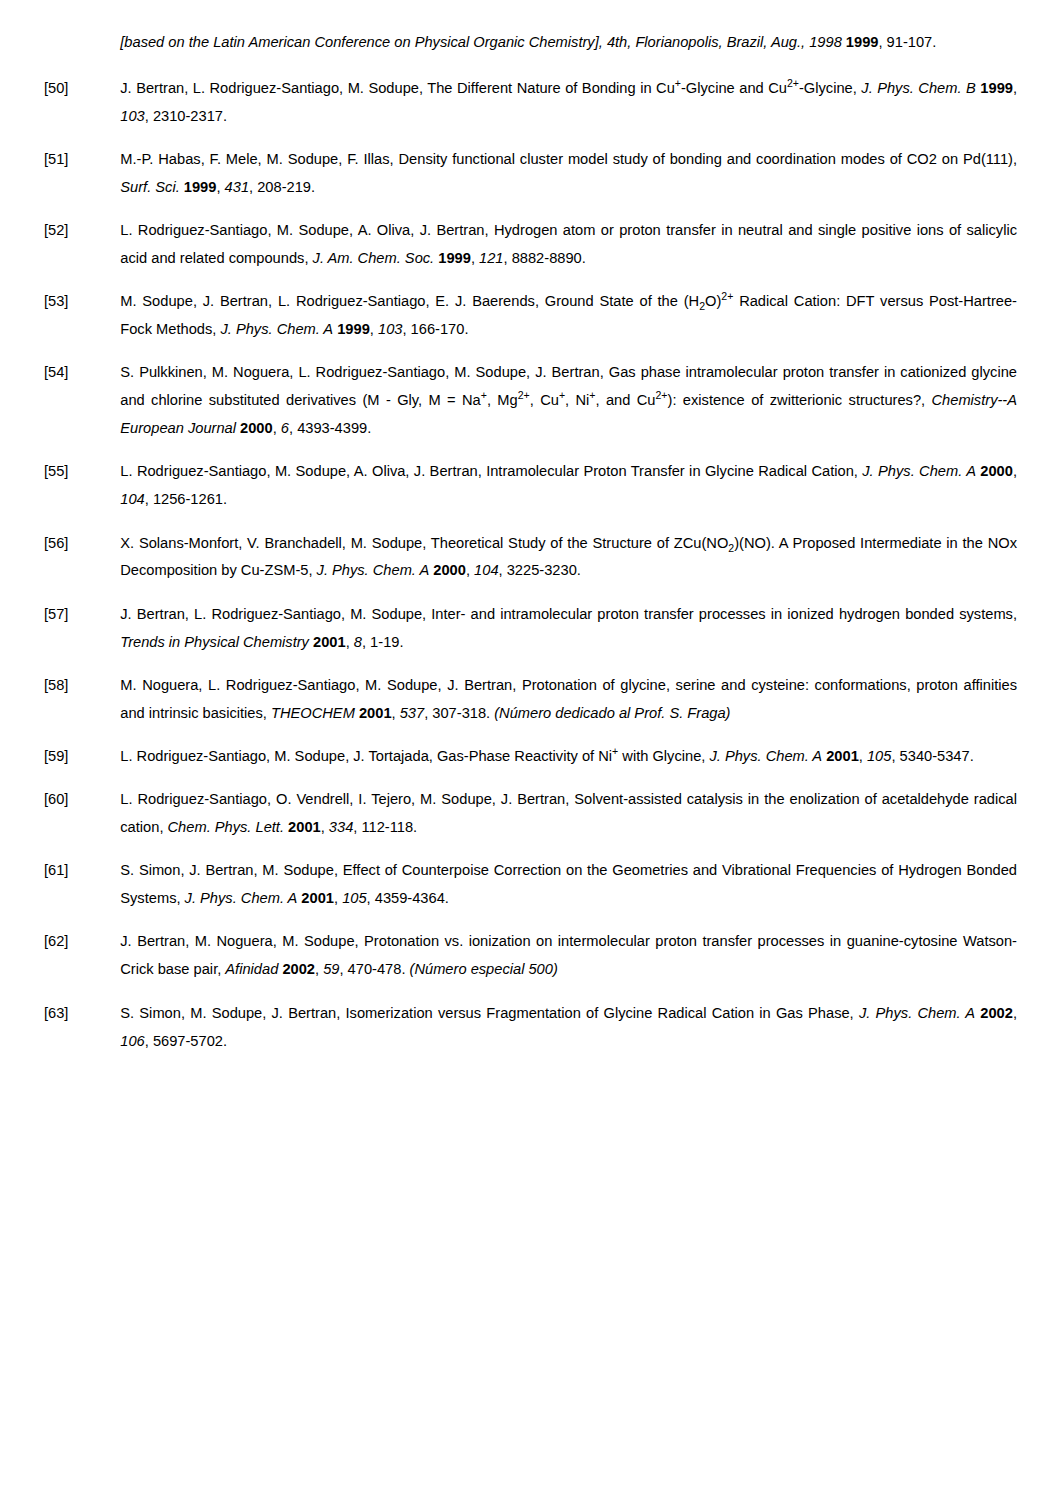[based on the Latin American Conference on Physical Organic Chemistry], 4th, Florianopolis, Brazil, Aug., 1998 1999, 91-107.
[50] J. Bertran, L. Rodriguez-Santiago, M. Sodupe, The Different Nature of Bonding in Cu+-Glycine and Cu2+-Glycine, J. Phys. Chem. B 1999, 103, 2310-2317.
[51] M.-P. Habas, F. Mele, M. Sodupe, F. Illas, Density functional cluster model study of bonding and coordination modes of CO2 on Pd(111), Surf. Sci. 1999, 431, 208-219.
[52] L. Rodriguez-Santiago, M. Sodupe, A. Oliva, J. Bertran, Hydrogen atom or proton transfer in neutral and single positive ions of salicylic acid and related compounds, J. Am. Chem. Soc. 1999, 121, 8882-8890.
[53] M. Sodupe, J. Bertran, L. Rodriguez-Santiago, E. J. Baerends, Ground State of the (H2O)2+ Radical Cation: DFT versus Post-Hartree-Fock Methods, J. Phys. Chem. A 1999, 103, 166-170.
[54] S. Pulkkinen, M. Noguera, L. Rodriguez-Santiago, M. Sodupe, J. Bertran, Gas phase intramolecular proton transfer in cationized glycine and chlorine substituted derivatives (M - Gly, M = Na+, Mg2+, Cu+, Ni+, and Cu2+): existence of zwitterionic structures?, Chemistry--A European Journal 2000, 6, 4393-4399.
[55] L. Rodriguez-Santiago, M. Sodupe, A. Oliva, J. Bertran, Intramolecular Proton Transfer in Glycine Radical Cation, J. Phys. Chem. A 2000, 104, 1256-1261.
[56] X. Solans-Monfort, V. Branchadell, M. Sodupe, Theoretical Study of the Structure of ZCu(NO2)(NO). A Proposed Intermediate in the NOx Decomposition by Cu-ZSM-5, J. Phys. Chem. A 2000, 104, 3225-3230.
[57] J. Bertran, L. Rodriguez-Santiago, M. Sodupe, Inter- and intramolecular proton transfer processes in ionized hydrogen bonded systems, Trends in Physical Chemistry 2001, 8, 1-19.
[58] M. Noguera, L. Rodriguez-Santiago, M. Sodupe, J. Bertran, Protonation of glycine, serine and cysteine: conformations, proton affinities and intrinsic basicities, THEOCHEM 2001, 537, 307-318. (Número dedicado al Prof. S. Fraga)
[59] L. Rodriguez-Santiago, M. Sodupe, J. Tortajada, Gas-Phase Reactivity of Ni+ with Glycine, J. Phys. Chem. A 2001, 105, 5340-5347.
[60] L. Rodriguez-Santiago, O. Vendrell, I. Tejero, M. Sodupe, J. Bertran, Solvent-assisted catalysis in the enolization of acetaldehyde radical cation, Chem. Phys. Lett. 2001, 334, 112-118.
[61] S. Simon, J. Bertran, M. Sodupe, Effect of Counterpoise Correction on the Geometries and Vibrational Frequencies of Hydrogen Bonded Systems, J. Phys. Chem. A 2001, 105, 4359-4364.
[62] J. Bertran, M. Noguera, M. Sodupe, Protonation vs. ionization on intermolecular proton transfer processes in guanine-cytosine Watson-Crick base pair, Afinidad 2002, 59, 470-478. (Número especial 500)
[63] S. Simon, M. Sodupe, J. Bertran, Isomerization versus Fragmentation of Glycine Radical Cation in Gas Phase, J. Phys. Chem. A 2002, 106, 5697-5702.